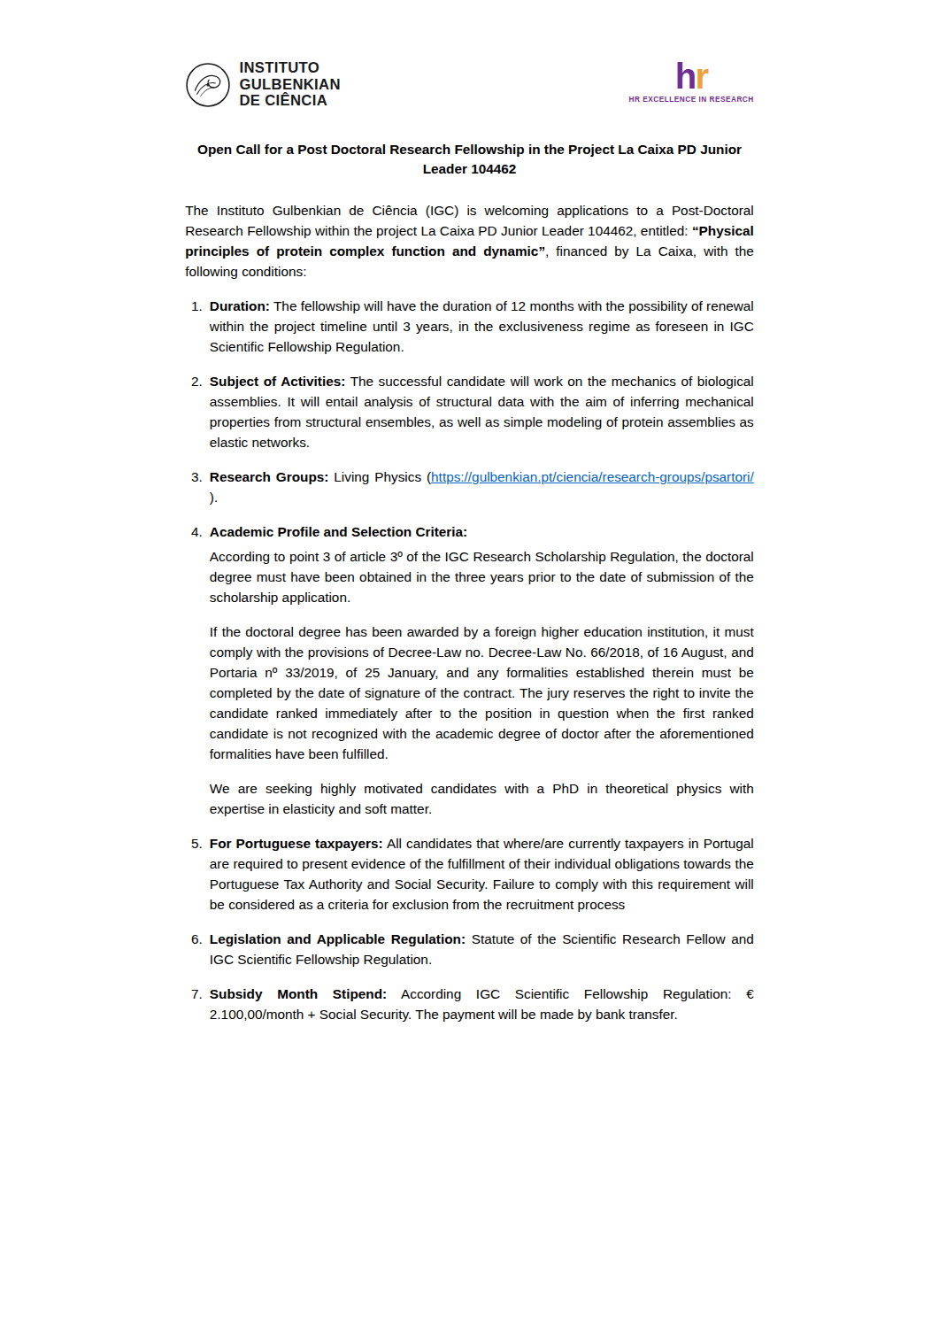Instituto
Gulbenkian
de Ciência
hr
HR Excellence in Research
Open Call for a Post Doctoral Research Fellowship in the Project La Caixa PD Junior Leader 104462
The Instituto Gulbenkian de Ciência (IGC) is welcoming applications to a Post-Doctoral Research Fellowship within the project La Caixa PD Junior Leader 104462, entitled: “Physical principles of protein complex function and dynamic”, financed by La Caixa, with the following conditions:
Duration: The fellowship will have the duration of 12 months with the possibility of renewal within the project timeline until 3 years, in the exclusiveness regime as foreseen in IGC Scientific Fellowship Regulation.
Subject of Activities: The successful candidate will work on the mechanics of biological assemblies. It will entail analysis of structural data with the aim of inferring mechanical properties from structural ensembles, as well as simple modeling of protein assemblies as elastic networks.
Research Groups: Living Physics (https://gulbenkian.pt/ciencia/research-groups/psartori/ ).
Academic Profile and Selection Criteria:
According to point 3 of article 3º of the IGC Research Scholarship Regulation, the doctoral degree must have been obtained in the three years prior to the date of submission of the scholarship application.
If the doctoral degree has been awarded by a foreign higher education institution, it must comply with the provisions of Decree-Law no. Decree-Law No. 66/2018, of 16 August, and Portaria nº 33/2019, of 25 January, and any formalities established therein must be completed by the date of signature of the contract. The jury reserves the right to invite the candidate ranked immediately after to the position in question when the first ranked candidate is not recognized with the academic degree of doctor after the aforementioned formalities have been fulfilled.
We are seeking highly motivated candidates with a PhD in theoretical physics with expertise in elasticity and soft matter.
For Portuguese taxpayers: All candidates that where/are currently taxpayers in Portugal are required to present evidence of the fulfillment of their individual obligations towards the Portuguese Tax Authority and Social Security. Failure to comply with this requirement will be considered as a criteria for exclusion from the recruitment process
Legislation and Applicable Regulation: Statute of the Scientific Research Fellow and IGC Scientific Fellowship Regulation.
Subsidy Month Stipend: According IGC Scientific Fellowship Regulation: € 2.100,00/month + Social Security. The payment will be made by bank transfer.